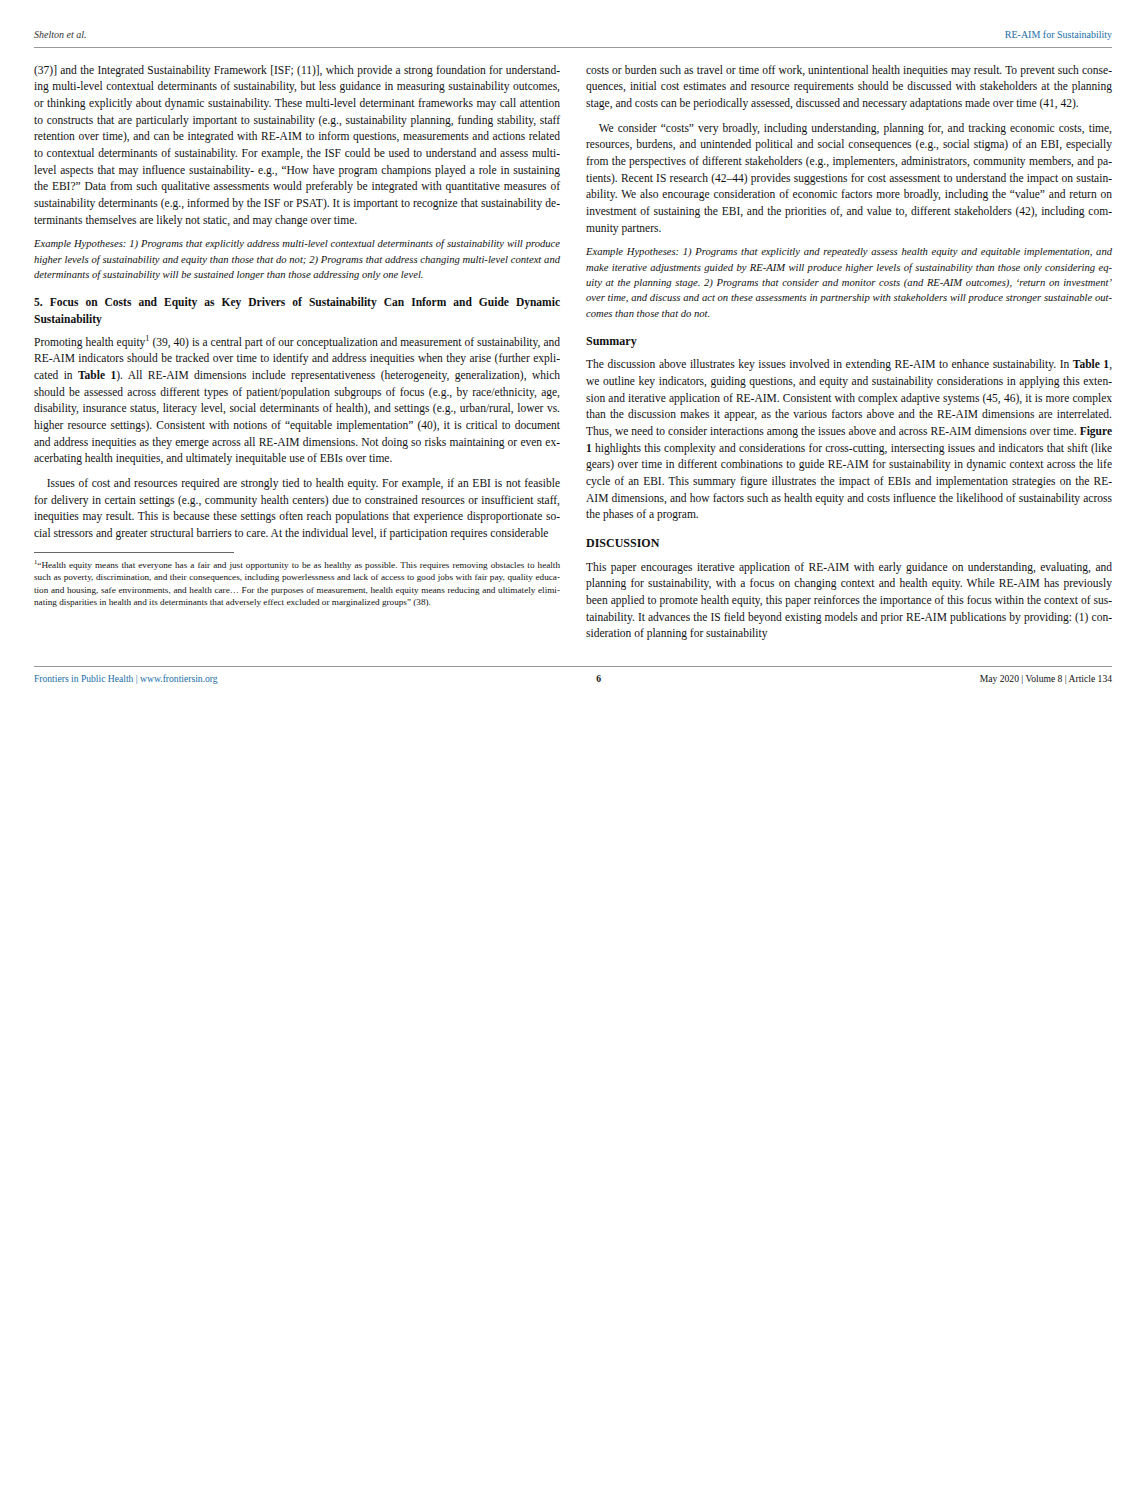Shelton et al.
RE-AIM for Sustainability
(37)] and the Integrated Sustainability Framework [ISF; (11)], which provide a strong foundation for understanding multi-level contextual determinants of sustainability, but less guidance in measuring sustainability outcomes, or thinking explicitly about dynamic sustainability. These multi-level determinant frameworks may call attention to constructs that are particularly important to sustainability (e.g., sustainability planning, funding stability, staff retention over time), and can be integrated with RE-AIM to inform questions, measurements and actions related to contextual determinants of sustainability. For example, the ISF could be used to understand and assess multi-level aspects that may influence sustainability- e.g., “How have program champions played a role in sustaining the EBI?” Data from such qualitative assessments would preferably be integrated with quantitative measures of sustainability determinants (e.g., informed by the ISF or PSAT). It is important to recognize that sustainability determinants themselves are likely not static, and may change over time.
Example Hypotheses: 1) Programs that explicitly address multi-level contextual determinants of sustainability will produce higher levels of sustainability and equity than those that do not; 2) Programs that address changing multi-level context and determinants of sustainability will be sustained longer than those addressing only one level.
5. Focus on Costs and Equity as Key Drivers of Sustainability Can Inform and Guide Dynamic Sustainability
Promoting health equity1 (39, 40) is a central part of our conceptualization and measurement of sustainability, and RE-AIM indicators should be tracked over time to identify and address inequities when they arise (further explicated in Table 1). All RE-AIM dimensions include representativeness (heterogeneity, generalization), which should be assessed across different types of patient/population subgroups of focus (e.g., by race/ethnicity, age, disability, insurance status, literacy level, social determinants of health), and settings (e.g., urban/rural, lower vs. higher resource settings). Consistent with notions of “equitable implementation” (40), it is critical to document and address inequities as they emerge across all RE-AIM dimensions. Not doing so risks maintaining or even exacerbating health inequities, and ultimately inequitable use of EBIs over time.
Issues of cost and resources required are strongly tied to health equity. For example, if an EBI is not feasible for delivery in certain settings (e.g., community health centers) due to constrained resources or insufficient staff, inequities may result. This is because these settings often reach populations that experience disproportionate social stressors and greater structural barriers to care. At the individual level, if participation requires considerable
1“Health equity means that everyone has a fair and just opportunity to be as healthy as possible. This requires removing obstacles to health such as poverty, discrimination, and their consequences, including powerlessness and lack of access to good jobs with fair pay, quality education and housing, safe environments, and health care… For the purposes of measurement, health equity means reducing and ultimately eliminating disparities in health and its determinants that adversely effect excluded or marginalized groups” (38).
costs or burden such as travel or time off work, unintentional health inequities may result. To prevent such consequences, initial cost estimates and resource requirements should be discussed with stakeholders at the planning stage, and costs can be periodically assessed, discussed and necessary adaptations made over time (41, 42).
We consider “costs” very broadly, including understanding, planning for, and tracking economic costs, time, resources, burdens, and unintended political and social consequences (e.g., social stigma) of an EBI, especially from the perspectives of different stakeholders (e.g., implementers, administrators, community members, and patients). Recent IS research (42–44) provides suggestions for cost assessment to understand the impact on sustainability. We also encourage consideration of economic factors more broadly, including the “value” and return on investment of sustaining the EBI, and the priorities of, and value to, different stakeholders (42), including community partners.
Example Hypotheses: 1) Programs that explicitly and repeatedly assess health equity and equitable implementation, and make iterative adjustments guided by RE-AIM will produce higher levels of sustainability than those only considering equity at the planning stage. 2) Programs that consider and monitor costs (and RE-AIM outcomes), ‘return on investment’ over time, and discuss and act on these assessments in partnership with stakeholders will produce stronger sustainable outcomes than those that do not.
Summary
The discussion above illustrates key issues involved in extending RE-AIM to enhance sustainability. In Table 1, we outline key indicators, guiding questions, and equity and sustainability considerations in applying this extension and iterative application of RE-AIM. Consistent with complex adaptive systems (45, 46), it is more complex than the discussion makes it appear, as the various factors above and the RE-AIM dimensions are interrelated. Thus, we need to consider interactions among the issues above and across RE-AIM dimensions over time. Figure 1 highlights this complexity and considerations for cross-cutting, intersecting issues and indicators that shift (like gears) over time in different combinations to guide RE-AIM for sustainability in dynamic context across the life cycle of an EBI. This summary figure illustrates the impact of EBIs and implementation strategies on the RE-AIM dimensions, and how factors such as health equity and costs influence the likelihood of sustainability across the phases of a program.
DISCUSSION
This paper encourages iterative application of RE-AIM with early guidance on understanding, evaluating, and planning for sustainability, with a focus on changing context and health equity. While RE-AIM has previously been applied to promote health equity, this paper reinforces the importance of this focus within the context of sustainability. It advances the IS field beyond existing models and prior RE-AIM publications by providing: (1) consideration of planning for sustainability
Frontiers in Public Health | www.frontiersin.org
6
May 2020 | Volume 8 | Article 134